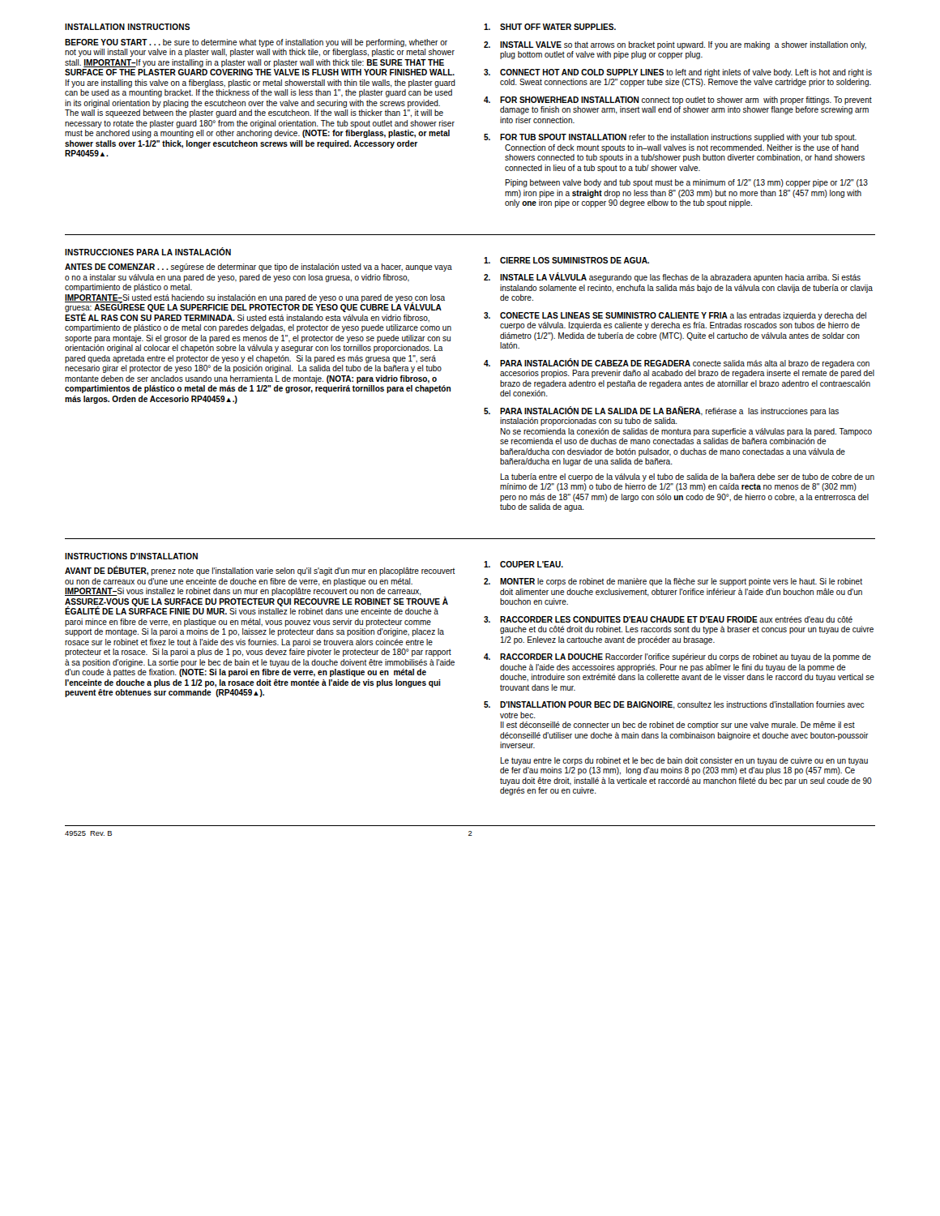INSTALLATION INSTRUCTIONS
BEFORE YOU START . . . be sure to determine what type of installation you will be performing, whether or not you will install your valve in a plaster wall, plaster wall with thick tile, or fiberglass, plastic or metal shower stall. IMPORTANT–If you are installing in a plaster wall or plaster wall with thick tile: BE SURE THAT THE SURFACE OF THE PLASTER GUARD COVERING THE VALVE IS FLUSH WITH YOUR FINISHED WALL. If you are installing this valve on a fiberglass, plastic or metal showerstall with thin tile walls, the plaster guard can be used as a mounting bracket. If the thickness of the wall is less than 1", the plaster guard can be used in its original orientation by placing the escutcheon over the valve and securing with the screws provided. The wall is squeezed between the plaster guard and the escutcheon. If the wall is thicker than 1", it will be necessary to rotate the plaster guard 180° from the original orientation. The tub spout outlet and shower riser must be anchored using a mounting ell or other anchoring device. (NOTE: for fiberglass, plastic, or metal shower stalls over 1-1/2" thick, longer escutcheon screws will be required. Accessory order RP40459▲.
1. SHUT OFF WATER SUPPLIES.
2. INSTALL VALVE so that arrows on bracket point upward. If you are making a shower installation only, plug bottom outlet of valve with pipe plug or copper plug.
3. CONNECT HOT AND COLD SUPPLY LINES to left and right inlets of valve body. Left is hot and right is cold. Sweat connections are 1/2" copper tube size (CTS). Remove the valve cartridge prior to soldering.
4. FOR SHOWERHEAD INSTALLATION connect top outlet to shower arm with proper fittings. To prevent damage to finish on shower arm, insert wall end of shower arm into shower flange before screwing arm into riser connection.
5. FOR TUB SPOUT INSTALLATION refer to the installation instructions supplied with your tub spout.
Connection of deck mount spouts to in–wall valves is not recommended. Neither is the use of hand showers connected to tub spouts in a tub/shower push button diverter combination, or hand showers connected in lieu of a tub spout to a tub/ shower valve.
Piping between valve body and tub spout must be a minimum of 1/2" (13 mm) copper pipe or 1/2" (13 mm) iron pipe in a straight drop no less than 8" (203 mm) but no more than 18" (457 mm) long with only one iron pipe or copper 90 degree elbow to the tub spout nipple.
INSTRUCCIONES PARA LA INSTALACIÓN
ANTES DE COMENZAR . . . segúrese de determinar que tipo de instalación usted va a hacer, aunque vaya o no a instalar su válvula en una pared de yeso, pared de yeso con losa gruesa, o vidrio fibroso, compartimiento de plástico o metal.
IMPORTANTE–Si usted está haciendo su instalación en una pared de yeso o una pared de yeso con losa gruesa: ASEGÚRESE QUE LA SUPERFICIE DEL PROTECTOR DE YESO QUE CUBRE LA VÁLVULA ESTÉ AL RAS CON SU PARED TERMINADA. Si usted está instalando esta válvula en vidrio fibroso, compartimiento de plástico o de metal con paredes delgadas, el protector de yeso puede utilizarce como un soporte para montaje. Si el grosor de la pared es menos de 1", el protector de yeso se puede utilizar con su orientación original al colocar el chapetón sobre la válvula y asegurar con los tornillos proporcionados. La pared queda apretada entre el protector de yeso y el chapetón. Si la pared es más gruesa que 1", será necesario girar el protector de yeso 180° de la posición original. La salida del tubo de la bañera y el tubo montante deben de ser anclados usando una herramienta L de montaje. (NOTA: para vidrio fibroso, o compartimientos de plástico o metal de más de 1 1/2" de grosor, requerirá tornillos para el chapetón más largos. Orden de Accesorio RP40459▲.)
1. CIERRE LOS SUMINISTROS DE AGUA.
2. INSTALE LA VÁLVULA asegurando que las flechas de la abrazadera apunten hacia arriba. Si estás instalando solamente el recinto, enchufa la salida más bajo de la válvula con clavija de tubería or clavija de cobre.
3. CONECTE LAS LINEAS SE SUMINISTRO CALIENTE Y FRIA a las entradas izquierda y derecha del cuerpo de válvula. Izquierda es caliente y derecha es fría. Entradas roscados son tubos de hierro de diámetro (1/2"). Medida de tubería de cobre (MTC). Quite el cartucho de válvula antes de soldar con latón.
4. PARA INSTALACIÓN DE CABEZA DE REGADERA conecte salida más alta al brazo de regadera con accesorios propios. Para prevenir daño al acabado del brazo de regadera inserte el remate de pared del brazo de regadera adentro el pestaña de regadera antes de atornillar el brazo adentro el contraescalón del conexión.
5. PARA INSTALACIÓN DE LA SALIDA DE LA BAÑERA, refiérase a las instrucciones para las instalación proporcionadas con su tubo de salida.
No se recomienda la conexión de salidas de montura para superficie a válvulas para la pared. Tampoco se recomienda el uso de duchas de mano conectadas a salidas de bañera combinación de bañera/ducha con desviador de botón pulsador, o duchas de mano conectadas a una válvula de bañera/ducha en lugar de una salida de bañera.
La tubería entre el cuerpo de la válvula y el tubo de salida de la bañera debe ser de tubo de cobre de un mínimo de 1/2" (13 mm) o tubo de hierro de 1/2" (13 mm) en caída recta no menos de 8" (302 mm) pero no más de 18" (457 mm) de largo con sólo un codo de 90°, de hierro o cobre, a la entrerrosca del tubo de salida de agua.
INSTRUCTIONS D'INSTALLATION
AVANT DE DÉBUTER, prenez note que l'installation varie selon qu'il s'agit d'un mur en placoplâtre recouvert ou non de carreaux ou d'une une enceinte de douche en fibre de verre, en plastique ou en métal. IMPORTANT–Si vous installez le robinet dans un mur en placoplâtre recouvert ou non de carreaux, ASSUREZ-VOUS QUE LA SURFACE DU PROTECTEUR QUI RECOUVRE LE ROBINET SE TROUVE À ÉGALITÉ DE LA SURFACE FINIE DU MUR. Si vous installez le robinet dans une enceinte de douche à paroi mince en fibre de verre, en plastique ou en métal, vous pouvez vous servir du protecteur comme support de montage. Si la paroi a moins de 1 po, laissez le protecteur dans sa position d'origine, placez la rosace sur le robinet et fixez le tout à l'aide des vis fournies. La paroi se trouvera alors coincée entre le protecteur et la rosace. Si la paroi a plus de 1 po, vous devez faire pivoter le protecteur de 180° par rapport à sa position d'origine. La sortie pour le bec de bain et le tuyau de la douche doivent être immobilisés à l'aide d'un coude à pattes de fixation. (NOTE: Si la paroi en fibre de verre, en plastique ou en métal de l'enceinte de douche a plus de 1 1/2 po, la rosace doit être montée à l'aide de vis plus longues qui peuvent être obtenues sur commande (RP40459▲).
1. COUPER L'EAU.
2. MONTER le corps de robinet de manière que la flèche sur le support pointe vers le haut. Si le robinet doit alimenter une douche exclusivement, obturer l'orifice inférieur à l'aide d'un bouchon mâle ou d'un bouchon en cuivre.
3. RACCORDER LES CONDUITES D'EAU CHAUDE ET D'EAU FROIDE aux entrées d'eau du côté gauche et du côté droit du robinet. Les raccords sont du type à braser et concus pour un tuyau de cuivre 1/2 po. Enlevez la cartouche avant de procéder au brasage.
4. RACCORDER LA DOUCHE Raccorder l'orifice supérieur du corps de robinet au tuyau de la pomme de douche à l'aide des accessoires appropriés. Pour ne pas abîmer le fini du tuyau de la pomme de douche, introduire son extrémité dans la collerette avant de le visser dans le raccord du tuyau vertical se trouvant dans le mur.
5. D'INSTALLATION POUR BEC DE BAIGNOIRE, consultez les instructions d'installation fournies avec votre bec.
Il est déconseillé de connecter un bec de robinet de comptior sur une valve murale. De même il est déconseillé d'utiliser une doche à main dans la combinaison baignoire et douche avec bouton-poussoir inverseur.
Le tuyau entre le corps du robinet et le bec de bain doit consister en un tuyau de cuivre ou en un tuyau de fer d'au moins 1/2 po (13 mm), long d'au moins 8 po (203 mm) et d'au plus 18 po (457 mm). Ce tuyau doit être droit, installé à la verticale et raccordé au manchon fileté du bec par un seul coude de 90 degrés en fer ou en cuivre.
49525 Rev. B
2